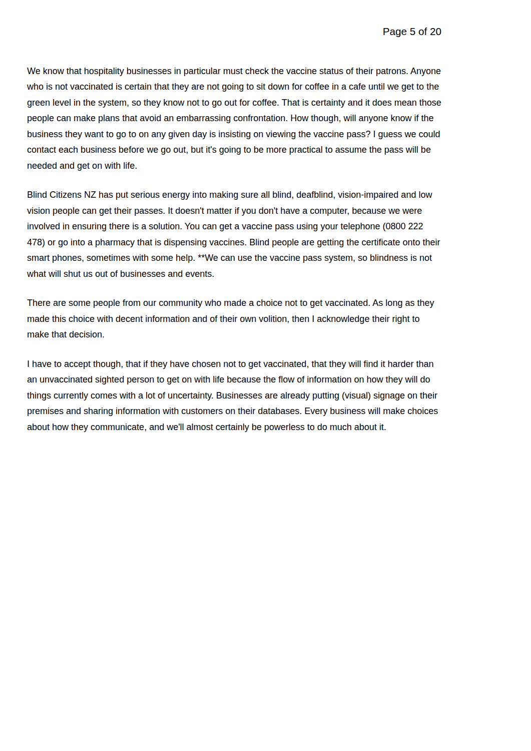Page 5 of 20
We know that hospitality businesses in particular must check the vaccine status of their patrons. Anyone who is not vaccinated is certain that they are not going to sit down for coffee in a cafe until we get to the green level in the system, so they know not to go out for coffee. That is certainty and it does mean those people can make plans that avoid an embarrassing confrontation. How though, will anyone know if the business they want to go to on any given day is insisting on viewing the vaccine pass? I guess we could contact each business before we go out, but it's going to be more practical to assume the pass will be needed and get on with life.
Blind Citizens NZ has put serious energy into making sure all blind, deafblind, vision-impaired and low vision people can get their passes. It doesn't matter if you don't have a computer, because we were involved in ensuring there is a solution. You can get a vaccine pass using your telephone (0800 222 478) or go into a pharmacy that is dispensing vaccines. Blind people are getting the certificate onto their smart phones, sometimes with some help. **We can use the vaccine pass system, so blindness is not what will shut us out of businesses and events.
There are some people from our community who made a choice not to get vaccinated. As long as they made this choice with decent information and of their own volition, then I acknowledge their right to make that decision.
I have to accept though, that if they have chosen not to get vaccinated, that they will find it harder than an unvaccinated sighted person to get on with life because the flow of information on how they will do things currently comes with a lot of uncertainty. Businesses are already putting (visual) signage on their premises and sharing information with customers on their databases. Every business will make choices about how they communicate, and we'll almost certainly be powerless to do much about it.